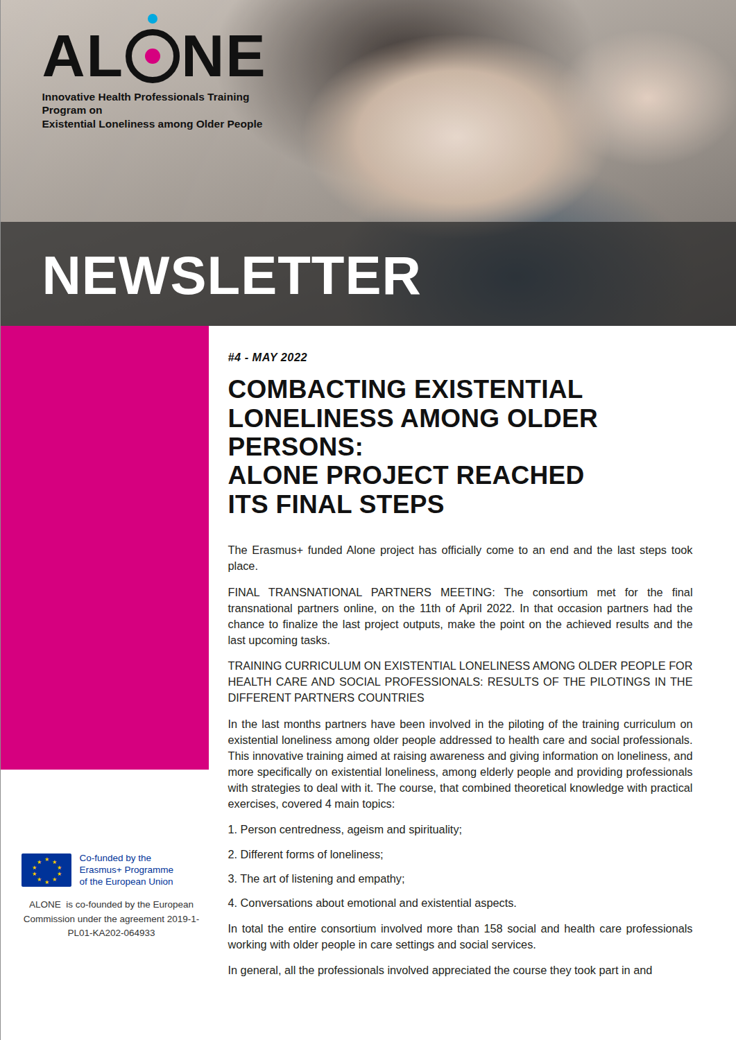AL NE
Innovative Health Professionals Training Program on
Existential Loneliness among Older People
NEWSLETTER
★ ★ ★ ★ ★ ★ ★ ★ ★ ★
Co-funded by the
Erasmus+ Programme
of the European Union
ALONE is co-founded by the European Commission under the agreement 2019-1-PL01-KA202-064933
#4 - MAY 2022
Combacting existential loneliness among older persons:
Alone project reached
its final steps
The Erasmus+ funded Alone project has officially come to an end and the last steps took place.
Final transnational partners meeting: The consortium met for the final transnational partners online, on the 11th of April 2022. In that occasion partners had the chance to finalize the last project outputs, make the point on the achieved results and the last upcoming tasks.
Training curriculum on existential loneliness among older people for health care and social professionals: results of the pilotings in the different partners countries
In the last months partners have been involved in the piloting of the training curriculum on existential loneliness among older people addressed to health care and social professionals. This innovative training aimed at raising awareness and giving information on loneliness, and more specifically on existential loneliness, among elderly people and providing professionals with strategies to deal with it. The course, that combined theoretical knowledge with practical exercises, covered 4 main topics:
1. Person centredness, ageism and spirituality;
2. Different forms of loneliness;
3. The art of listening and empathy;
4. Conversations about emotional and existential aspects.
In total the entire consortium involved more than 158 social and health care professionals working with older people in care settings and social services.
In general, all the professionals involved appreciated the course they took part in and